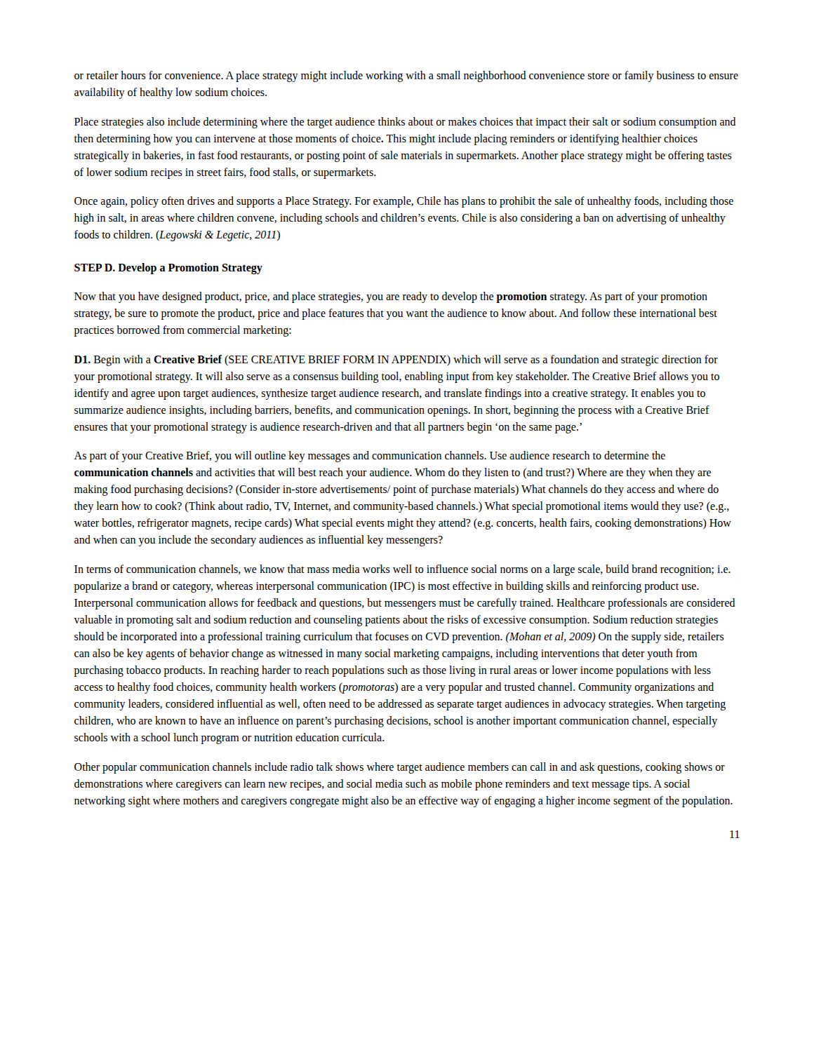or retailer hours for convenience. A place strategy might include working with a small neighborhood convenience store or family business to ensure availability of healthy low sodium choices.
Place strategies also include determining where the target audience thinks about or makes choices that impact their salt or sodium consumption and then determining how you can intervene at those moments of choice. This might include placing reminders or identifying healthier choices strategically in bakeries, in fast food restaurants, or posting point of sale materials in supermarkets. Another place strategy might be offering tastes of lower sodium recipes in street fairs, food stalls, or supermarkets.
Once again, policy often drives and supports a Place Strategy. For example, Chile has plans to prohibit the sale of unhealthy foods, including those high in salt, in areas where children convene, including schools and children’s events. Chile is also considering a ban on advertising of unhealthy foods to children. (Legowski & Legetic, 2011)
STEP D. Develop a Promotion Strategy
Now that you have designed product, price, and place strategies, you are ready to develop the promotion strategy. As part of your promotion strategy, be sure to promote the product, price and place features that you want the audience to know about. And follow these international best practices borrowed from commercial marketing:
D1. Begin with a Creative Brief (SEE CREATIVE BRIEF FORM IN APPENDIX) which will serve as a foundation and strategic direction for your promotional strategy. It will also serve as a consensus building tool, enabling input from key stakeholder. The Creative Brief allows you to identify and agree upon target audiences, synthesize target audience research, and translate findings into a creative strategy. It enables you to summarize audience insights, including barriers, benefits, and communication openings. In short, beginning the process with a Creative Brief ensures that your promotional strategy is audience research-driven and that all partners begin ‘on the same page.’
As part of your Creative Brief, you will outline key messages and communication channels. Use audience research to determine the communication channels and activities that will best reach your audience. Whom do they listen to (and trust?) Where are they when they are making food purchasing decisions? (Consider in-store advertisements/ point of purchase materials) What channels do they access and where do they learn how to cook? (Think about radio, TV, Internet, and community-based channels.) What special promotional items would they use? (e.g., water bottles, refrigerator magnets, recipe cards) What special events might they attend? (e.g. concerts, health fairs, cooking demonstrations) How and when can you include the secondary audiences as influential key messengers?
In terms of communication channels, we know that mass media works well to influence social norms on a large scale, build brand recognition; i.e. popularize a brand or category, whereas interpersonal communication (IPC) is most effective in building skills and reinforcing product use. Interpersonal communication allows for feedback and questions, but messengers must be carefully trained. Healthcare professionals are considered valuable in promoting salt and sodium reduction and counseling patients about the risks of excessive consumption. Sodium reduction strategies should be incorporated into a professional training curriculum that focuses on CVD prevention. (Mohan et al, 2009) On the supply side, retailers can also be key agents of behavior change as witnessed in many social marketing campaigns, including interventions that deter youth from purchasing tobacco products. In reaching harder to reach populations such as those living in rural areas or lower income populations with less access to healthy food choices, community health workers (promotoras) are a very popular and trusted channel. Community organizations and community leaders, considered influential as well, often need to be addressed as separate target audiences in advocacy strategies. When targeting children, who are known to have an influence on parent’s purchasing decisions, school is another important communication channel, especially schools with a school lunch program or nutrition education curricula.
Other popular communication channels include radio talk shows where target audience members can call in and ask questions, cooking shows or demonstrations where caregivers can learn new recipes, and social media such as mobile phone reminders and text message tips. A social networking sight where mothers and caregivers congregate might also be an effective way of engaging a higher income segment of the population.
11